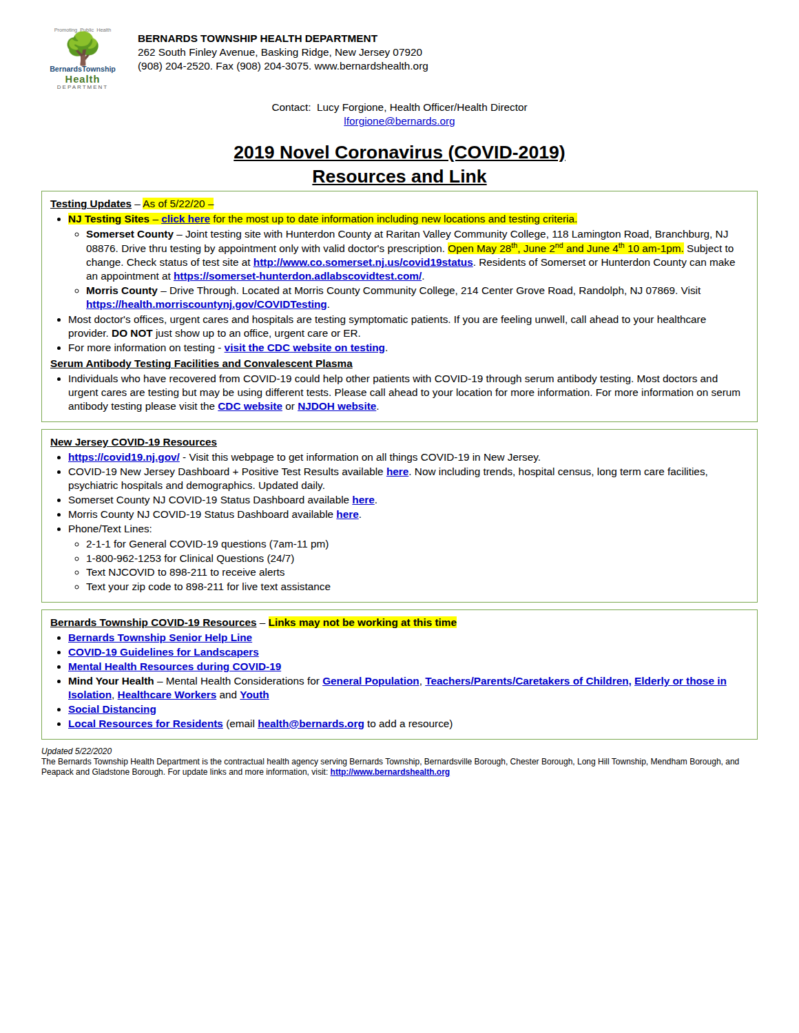Promoting Public Health
🌳
BernardsTownship
Health
DEPARTMENT
BERNARDS TOWNSHIP HEALTH DEPARTMENT
262 South Finley Avenue, Basking Ridge, New Jersey 07920
(908) 204-2520. Fax (908) 204-3075. www.bernardshealth.org
Contact: Lucy Forgione, Health Officer/Health Director
lforgione@bernards.org
2019 Novel Coronavirus (COVID-2019)Resources and Link
Testing Updates
– As of 5/22/20 –
NJ Testing Sites – click here for the most up to date information including new locations and testing criteria.
Somerset County – Joint testing site with Hunterdon County at Raritan Valley Community College, 118 Lamington Road, Branchburg, NJ 08876. Drive thru testing by appointment only with valid doctor's prescription. Open May 28th, June 2nd and June 4th 10 am-1pm. Subject to change. Check status of test site at http://www.co.somerset.nj.us/covid19status. Residents of Somerset or Hunterdon County can make an appointment at https://somerset-hunterdon.adlabscovidtest.com/.
Morris County – Drive Through. Located at Morris County Community College, 214 Center Grove Road, Randolph, NJ 07869. Visit https://health.morriscountynj.gov/COVIDTesting.
Most doctor's offices, urgent cares and hospitals are testing symptomatic patients. If you are feeling unwell, call ahead to your healthcare provider. DO NOT just show up to an office, urgent care or ER.
For more information on testing - visit the CDC website on testing.
Serum Antibody Testing Facilities and Convalescent Plasma
Individuals who have recovered from COVID-19 could help other patients with COVID-19 through serum antibody testing. Most doctors and urgent cares are testing but may be using different tests. Please call ahead to your location for more information. For more information on serum antibody testing please visit the CDC website or NJDOH website.
New Jersey COVID-19 Resources
https://covid19.nj.gov/ - Visit this webpage to get information on all things COVID-19 in New Jersey.
COVID-19 New Jersey Dashboard + Positive Test Results available here. Now including trends, hospital census, long term care facilities, psychiatric hospitals and demographics. Updated daily.
Somerset County NJ COVID-19 Status Dashboard available here.
Morris County NJ COVID-19 Status Dashboard available here.
Phone/Text Lines:
2-1-1 for General COVID-19 questions (7am-11 pm)
1-800-962-1253 for Clinical Questions (24/7)
Text NJCOVID to 898-211 to receive alerts
Text your zip code to 898-211 for live text assistance
Bernards Township COVID-19 Resources
– Links may not be working at this time
Bernards Township Senior Help Line
COVID-19 Guidelines for Landscapers
Mental Health Resources during COVID-19
Mind Your Health – Mental Health Considerations for General Population, Teachers/Parents/Caretakers of Children, Elderly or those in Isolation, Healthcare Workers and Youth
Social Distancing
Local Resources for Residents (email health@bernards.org to add a resource)
Updated 5/22/2020
The Bernards Township Health Department is the contractual health agency serving Bernards Township, Bernardsville Borough, Chester Borough, Long Hill Township, Mendham Borough, and Peapack and Gladstone Borough. For update links and more information, visit: http://www.bernardshealth.org